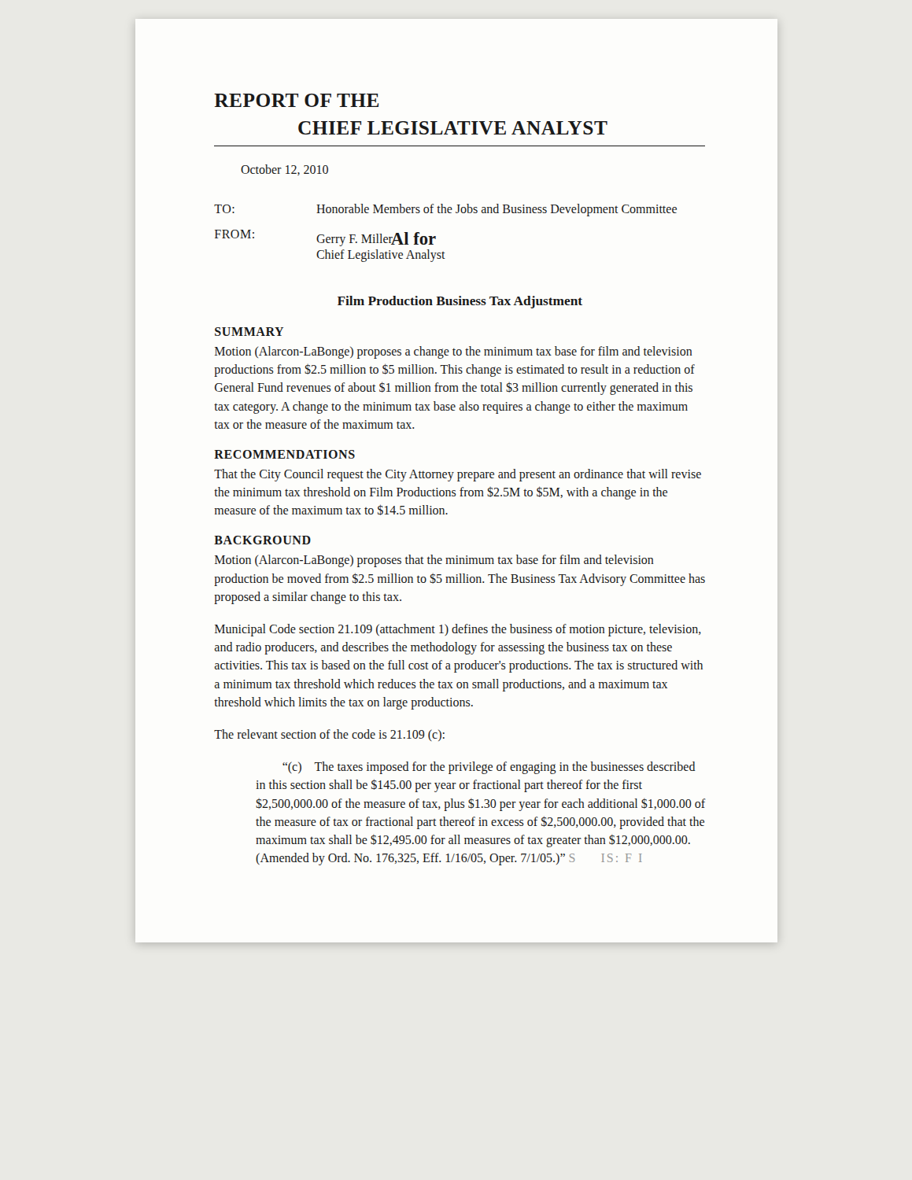REPORT OF THE CHIEF LEGISLATIVE ANALYST
October 12, 2010
| TO: | Honorable Members of the Jobs and Business Development Committee |
| FROM: | Gerry F. Miller Al for Chief Legislative Analyst |
Film Production Business Tax Adjustment
SUMMARY
Motion (Alarcon-LaBonge) proposes a change to the minimum tax base for film and television productions from $2.5 million to $5 million. This change is estimated to result in a reduction of General Fund revenues of about $1 million from the total $3 million currently generated in this tax category. A change to the minimum tax base also requires a change to either the maximum tax or the measure of the maximum tax.
RECOMMENDATIONS
That the City Council request the City Attorney prepare and present an ordinance that will revise the minimum tax threshold on Film Productions from $2.5M to $5M, with a change in the measure of the maximum tax to $14.5 million.
BACKGROUND
Motion (Alarcon-LaBonge) proposes that the minimum tax base for film and television production be moved from $2.5 million to $5 million. The Business Tax Advisory Committee has proposed a similar change to this tax.
Municipal Code section 21.109 (attachment 1) defines the business of motion picture, television, and radio producers, and describes the methodology for assessing the business tax on these activities. This tax is based on the full cost of a producer's productions. The tax is structured with a minimum tax threshold which reduces the tax on small productions, and a maximum tax threshold which limits the tax on large productions.
The relevant section of the code is 21.109 (c):
“(c) The taxes imposed for the privilege of engaging in the businesses described in this section shall be $145.00 per year or fractional part thereof for the first $2,500,000.00 of the measure of tax, plus $1.30 per year for each additional $1,000.00 of the measure of tax or fractional part thereof in excess of $2,500,000.00, provided that the maximum tax shall be $12,495.00 for all measures of tax greater than $12,000,000.00. (Amended by Ord. No. 176,325, Eff. 1/16/05, Oper. 7/1/05.)” S IS: F I